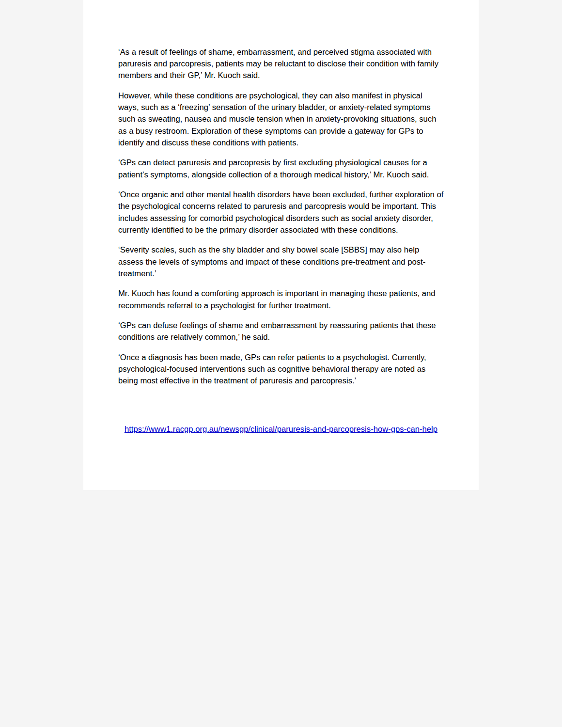‘As a result of feelings of shame, embarrassment, and perceived stigma associated with paruresis and parcopresis, patients may be reluctant to disclose their condition with family members and their GP,’ Mr. Kuoch said.
However, while these conditions are psychological, they can also manifest in physical ways, such as a ‘freezing’ sensation of the urinary bladder, or anxiety-related symptoms such as sweating, nausea and muscle tension when in anxiety-provoking situations, such as a busy restroom. Exploration of these symptoms can provide a gateway for GPs to identify and discuss these conditions with patients.
‘GPs can detect paruresis and parcopresis by first excluding physiological causes for a patient’s symptoms, alongside collection of a thorough medical history,’ Mr. Kuoch said.
‘Once organic and other mental health disorders have been excluded, further exploration of the psychological concerns related to paruresis and parcopresis would be important. This includes assessing for comorbid psychological disorders such as social anxiety disorder, currently identified to be the primary disorder associated with these conditions.
‘Severity scales, such as the shy bladder and shy bowel scale [SBBS] may also help assess the levels of symptoms and impact of these conditions pre-treatment and post-treatment.’
Mr. Kuoch has found a comforting approach is important in managing these patients, and recommends referral to a psychologist for further treatment.
‘GPs can defuse feelings of shame and embarrassment by reassuring patients that these conditions are relatively common,’ he said.
‘Once a diagnosis has been made, GPs can refer patients to a psychologist. Currently, psychological-focused interventions such as cognitive behavioral therapy are noted as being most effective in the treatment of paruresis and parcopresis.’
https://www1.racgp.org.au/newsgp/clinical/paruresis-and-parcopresis-how-gps-can-help